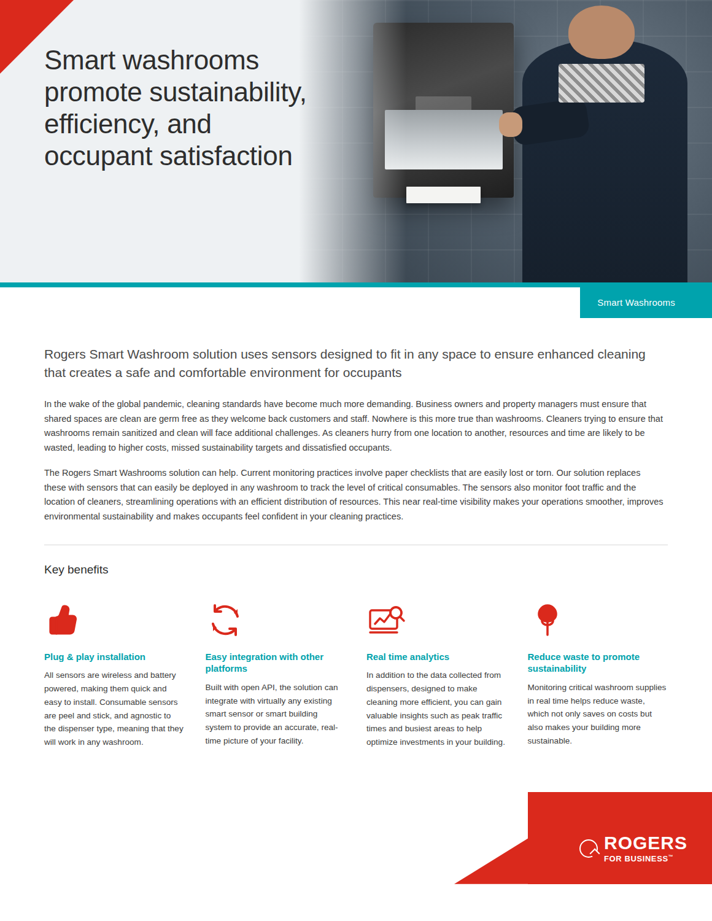Smart washrooms
promote sustainability,
efficiency, and
occupant satisfaction
Smart Washrooms
Rogers Smart Washroom solution uses sensors designed to fit in any space to ensure enhanced cleaning that creates a safe and comfortable environment for occupants
In the wake of the global pandemic, cleaning standards have become much more demanding. Business owners and property managers must ensure that shared spaces are clean are germ free as they welcome back customers and staff. Nowhere is this more true than washrooms. Cleaners trying to ensure that washrooms remain sanitized and clean will face additional challenges. As cleaners hurry from one location to another, resources and time are likely to be wasted, leading to higher costs, missed sustainability targets and dissatisfied occupants.
The Rogers Smart Washrooms solution can help. Current monitoring practices involve paper checklists that are easily lost or torn. Our solution replaces these with sensors that can easily be deployed in any washroom to track the level of critical consumables. The sensors also monitor foot traffic and the location of cleaners, streamlining operations with an efficient distribution of resources. This near real-time visibility makes your operations smoother, improves environmental sustainability and makes occupants feel confident in your cleaning practices.
Key benefits
Plug & play installation
All sensors are wireless and battery powered, making them quick and easy to install. Consumable sensors are peel and stick, and agnostic to the dispenser type, meaning that they will work in any washroom.
Easy integration with other platforms
Built with open API, the solution can integrate with virtually any existing smart sensor or smart building system to provide an accurate, real-time picture of your facility.
Real time analytics
In addition to the data collected from dispensers, designed to make cleaning more efficient, you can gain valuable insights such as peak traffic times and busiest areas to help optimize investments in your building.
Reduce waste to promote sustainability
Monitoring critical washroom supplies in real time helps reduce waste, which not only saves on costs but also makes your building more sustainable.
ROGERS FOR BUSINESS™